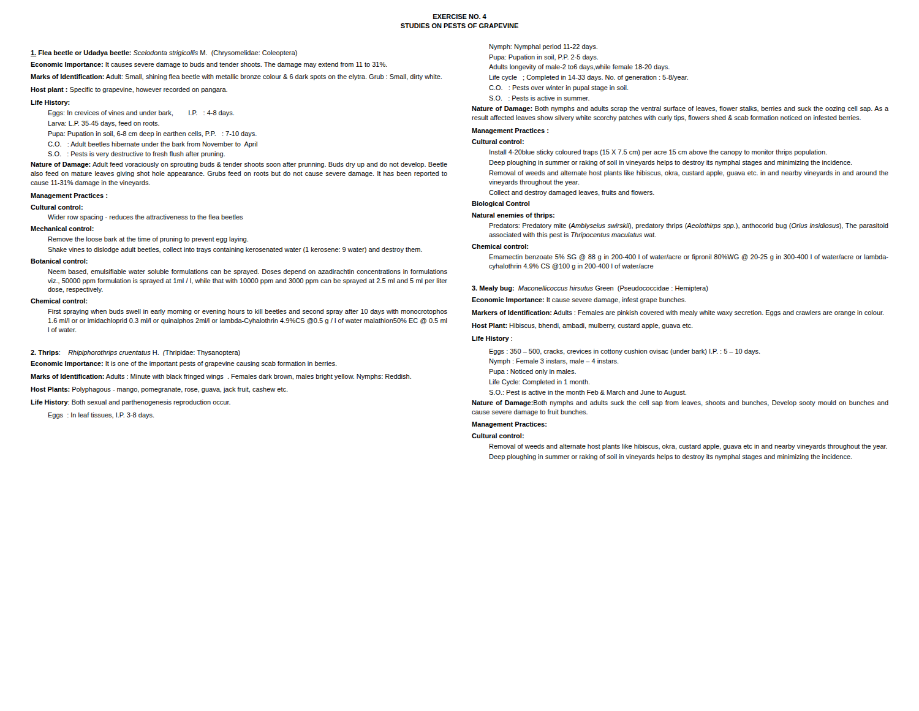EXERCISE NO. 4
STUDIES ON PESTS OF GRAPEVINE
1. Flea beetle or Udadya beetle: Scelodonta strigicollis M. (Chrysomelidae: Coleoptera)
Economic Importance: It causes severe damage to buds and tender shoots. The damage may extend from 11 to 31%.
Marks of Identification: Adult: Small, shining flea beetle with metallic bronze colour & 6 dark spots on the elytra. Grub : Small, dirty white.
Host plant : Specific to grapevine, however recorded on pangara.
Life History:
Eggs: In crevices of vines and under bark, I.P. : 4-8 days.
Larva: L.P. 35-45 days, feed on roots.
Pupa: Pupation in soil, 6-8 cm deep in earthen cells, P.P. : 7-10 days.
C.O. : Adult beetles hibernate under the bark from November to April
S.O. : Pests is very destructive to fresh flush after pruning.
Nature of Damage: Adult feed voraciously on sprouting buds & tender shoots soon after prunning. Buds dry up and do not develop. Beetle also feed on mature leaves giving shot hole appearance. Grubs feed on roots but do not cause severe damage. It has been reported to cause 11-31% damage in the vineyards.
Management Practices :
Cultural control:
Wider row spacing - reduces the attractiveness to the flea beetles
Mechanical control:
Remove the loose bark at the time of pruning to prevent egg laying.
Shake vines to dislodge adult beetles, collect into trays containing kerosenated water (1 kerosene: 9 water) and destroy them.
Botanical control:
Neem based, emulsifiable water soluble formulations can be sprayed. Doses depend on azadirachtin concentrations in formulations viz., 50000 ppm formulation is sprayed at 1ml / l, while that with 10000 ppm and 3000 ppm can be sprayed at 2.5 ml and 5 ml per liter dose, respectively.
Chemical control:
First spraying when buds swell in early morning or evening hours to kill beetles and second spray after 10 days with monocrotophos 1.6 ml/l or or imidachloprid 0.3 ml/l or quinalphos 2ml/l or lambda-Cyhalothrin 4.9%CS @0.5 g / l of water malathion50% EC @ 0.5 ml l of water.
2. Thrips: Rhipiphorothrips cruentatus H. (Thripidae: Thysanoptera)
Economic Importance: It is one of the important pests of grapevine causing scab formation in berries.
Marks of Identification: Adults : Minute with black fringed wings . Females dark brown, males bright yellow. Nymphs: Reddish.
Host Plants: Polyphagous - mango, pomegranate, rose, guava, jack fruit, cashew etc.
Life History: Both sexual and parthenogenesis reproduction occur.
Eggs : In leaf tissues, I.P. 3-8 days.
Nymph: Nymphal period 11-22 days.
Pupa: Pupation in soil, P.P. 2-5 days.
Adults longevity of male-2 to6 days,while female 18-20 days.
Life cycle ; Completed in 14-33 days. No. of generation : 5-8/year.
C.O. : Pests over winter in pupal stage in soil.
S.O. : Pests is active in summer.
Nature of Damage: Both nymphs and adults scrap the ventral surface of leaves, flower stalks, berries and suck the oozing cell sap. As a result affected leaves show silvery white scorchy patches with curly tips, flowers shed & scab formation noticed on infested berries.
Management Practices :
Cultural control:
Install 4-20blue sticky coloured traps (15 X 7.5 cm) per acre 15 cm above the canopy to monitor thrips population.
Deep ploughing in summer or raking of soil in vineyards helps to destroy its nymphal stages and minimizing the incidence.
Removal of weeds and alternate host plants like hibiscus, okra, custard apple, guava etc. in and nearby vineyards in and around the vineyards throughout the year.
Collect and destroy damaged leaves, fruits and flowers.
Biological Control
Natural enemies of thrips:
Predators: Predatory mite (Amblyseius swirskii), predatory thrips (Aeolothirps spp.), anthocorid bug (Orius insidiosus), The parasitoid associated with this pest is Thripocentus maculatus wat.
Chemical control:
Emamectin benzoate 5% SG @ 88 g in 200-400 l of water/acre or fipronil 80%WG @ 20-25 g in 300-400 l of water/acre or lambda-cyhalothrin 4.9% CS @100 g in 200-400 l of water/acre
3. Mealy bug: Maconellicoccus hirsutus Green (Pseudococcidae : Hemiptera)
Economic Importance: It cause severe damage, infest grape bunches.
Markers of Identification: Adults : Females are pinkish covered with mealy white waxy secretion. Eggs and crawlers are orange in colour.
Host Plant: Hibiscus, bhendi, ambadi, mulberry, custard apple, guava etc.
Life History :
Eggs : 350 – 500, cracks, crevices in cottony cushion ovisac (under bark) I.P. : 5 – 10 days.
Nymph : Female 3 instars, male – 4 instars.
Pupa : Noticed only in males.
Life Cycle: Completed in 1 month.
S.O.: Pest is active in the month Feb & March and June to August.
Nature of Damage: Both nymphs and adults suck the cell sap from leaves, shoots and bunches, Develop sooty mould on bunches and cause severe damage to fruit bunches.
Management Practices:
Cultural control:
Removal of weeds and alternate host plants like hibiscus, okra, custard apple, guava etc in and nearby vineyards throughout the year.
Deep ploughing in summer or raking of soil in vineyards helps to destroy its nymphal stages and minimizing the incidence.